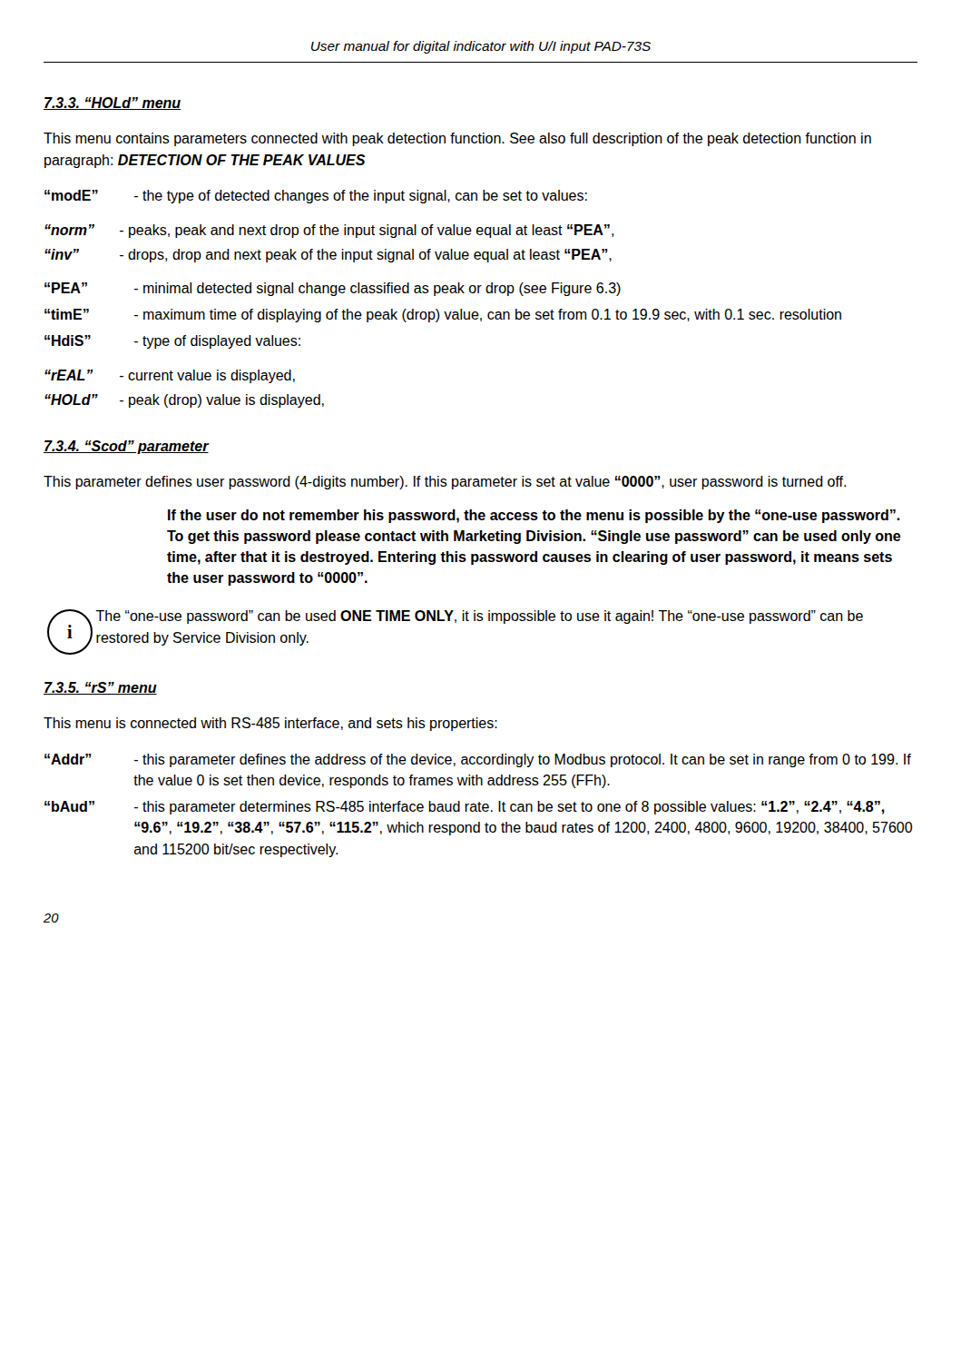User manual for digital indicator with U/I input PAD-73S
7.3.3. “HOLd” menu
This menu contains parameters connected with peak detection function. See also full description of the peak detection function in paragraph: DETECTION OF THE PEAK VALUES
| “modE” | - the type of detected changes of the input signal, can be set to values: |
| “norm” | - peaks, peak and next drop of the input signal of value equal at least “PEA” , |
| “inv” | - drops, drop and next peak of the input signal of value equal at least “PEA” , |
| “PEA” | - minimal detected signal change classified as peak or drop (see Figure 6.3) |
| “timE” | - maximum time of displaying of the peak (drop) value, can be set from 0.1 to 19.9 sec, with 0.1 sec. resolution |
| “HdiS” | - type of displayed values: |
| “rEAL” | - current value is displayed, |
| “HOLd” | - peak (drop) value is displayed, |
7.3.4. “Scod” parameter
This parameter defines user password (4-digits number). If this parameter is set at value “0000”, user password is turned off.
If the user do not remember his password, the access to the menu is possible by the “one-use password”. To get this password please contact with Marketing Division. “Single use password” can be used only one time, after that it is destroyed. Entering this password causes in clearing of user password, it means sets the user password to “0000”.
i
The “one-use password” can be used ONE TIME ONLY, it is impossible to use it again! The “one-use password” can be restored by Service Division only.
7.3.5. “rS” menu
This menu is connected with RS-485 interface, and sets his properties:
| “Addr” | - this parameter defines the address of the device, accordingly to Modbus protocol. It can be set in range from 0 to 199. If the value 0 is set then device, responds to frames with address 255 (FFh). |
| “bAud” | - this parameter determines RS-485 interface baud rate. It can be set to one of 8 possible values: “1.2” , “2.4” , “4.8”, “9.6” , “19.2” , “38.4” , “57.6” , “115.2” , which respond to the baud rates of 1200, 2400, 4800, 9600, 19200, 38400, 57600 and 115200 bit/sec respectively. |
20